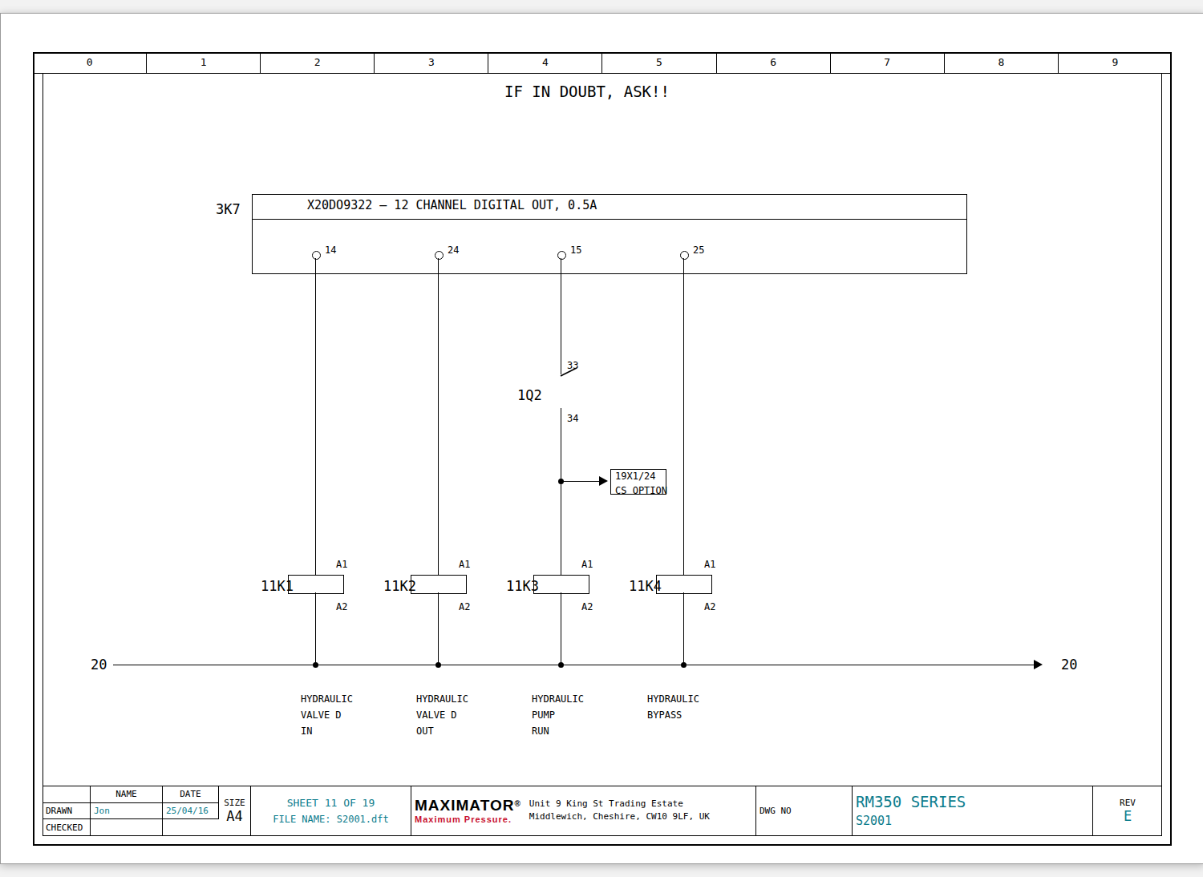0
1
2
3
4
5
6
7
8
9
IF IN DOUBT, ASK!!
3K7
X20DO9322 – 12 CHANNEL DIGITAL OUT, 0.5A
14
24
15
25
33
34
1Q2
19X1/24
CS OPTION
A1
11K1
A2
A1
11K2
A2
A1
11K3
A2
A1
11K4
A2
20
20
HYDRAULIC
VALVE D
IN
HYDRAULIC
VALVE D
OUT
HYDRAULIC
PUMP
RUN
HYDRAULIC
BYPASS
NAME
DATE
SIZE
A4
SHEET 11 OF 19
FILE NAME: S2001.dft
MAXIMATOR®
Maximum Pressure.
Unit 9 King St Trading Estate
Middlewich, Cheshire, CW10 9LF, UK
DWG NO
RM350 SERIES
S2001
REV
E
DRAWN
Jon
25/04/16
CHECKED